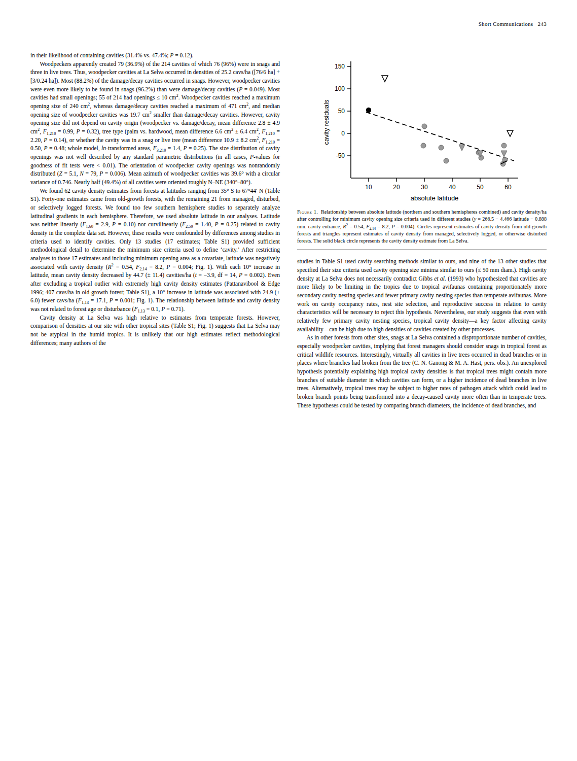Short Communications 243
in their likelihood of containing cavities (31.4% vs. 47.4%; P = 0.12).
Woodpeckers apparently created 79 (36.9%) of the 214 cavities of which 76 (96%) were in snags and three in live trees. Thus, woodpecker cavities at La Selva occurred in densities of 25.2 cavs/ha ([76/6 ha] + [3/0.24 ha]). Most (88.2%) of the damage/decay cavities occurred in snags. However, woodpecker cavities were even more likely to be found in snags (96.2%) than were damage/decay cavities (P = 0.049). Most cavities had small openings; 55 of 214 had openings ≤ 10 cm2. Woodpecker cavities reached a maximum opening size of 240 cm2, whereas damage/decay cavities reached a maximum of 471 cm2, and median opening size of woodpecker cavities was 19.7 cm2 smaller than damage/decay cavities. However, cavity opening size did not depend on cavity origin (woodpecker vs. damage/decay, mean difference 2.8 ± 4.9 cm2, F1,210 = 0.99, P = 0.32), tree type (palm vs. hardwood, mean difference 6.6 cm2 ± 6.4 cm2, F1,210 = 2.20, P = 0.14), or whether the cavity was in a snag or live tree (mean difference 10.9 ± 8.2 cm2, F1,210 = 0.50, P = 0.48; whole model, ln-transformed areas, F3,210 = 1.4, P = 0.25). The size distribution of cavity openings was not well described by any standard parametric distributions (in all cases, P-values for goodness of fit tests were < 0.01). The orientation of woodpecker cavity openings was nonrandomly distributed (Z = 5.1, N = 79, P = 0.006). Mean azimuth of woodpecker cavities was 39.6° with a circular variance of 0.746. Nearly half (49.4%) of all cavities were oriented roughly N–NE (340°–80°).
We found 62 cavity density estimates from forests at latitudes ranging from 35° S to 67°44′ N (Table S1). Forty-one estimates came from old-growth forests, with the remaining 21 from managed, disturbed, or selectively logged forests. We found too few southern hemisphere studies to separately analyze latitudinal gradients in each hemisphere. Therefore, we used absolute latitude in our analyses. Latitude was neither linearly (F1,60 = 2.9, P = 0.10) nor curvilinearly (F2,59 = 1.40, P = 0.25) related to cavity density in the complete data set. However, these results were confounded by differences among studies in criteria used to identify cavities. Only 13 studies (17 estimates; Table S1) provided sufficient methodological detail to determine the minimum size criteria used to define ‘cavity.’ After restricting analyses to those 17 estimates and including minimum opening area as a covariate, latitude was negatively associated with cavity density (R2 = 0.54, F2,14 = 8.2, P = 0.004; Fig. 1). With each 10° increase in latitude, mean cavity density decreased by 44.7 (± 11.4) cavities/ha (t = −3.9, df = 14, P = 0.002). Even after excluding a tropical outlier with extremely high cavity density estimates (Pattanavibool & Edge 1996; 407 cavs/ha in old-growth forest; Table S1), a 10° increase in latitude was associated with 24.9 (± 6.0) fewer cavs/ha (F1,13 = 17.1, P = 0.001; Fig. 1). The relationship between latitude and cavity density was not related to forest age or disturbance (F1,13 = 0.1, P = 0.71).
Cavity density at La Selva was high relative to estimates from temperate forests. However, comparison of densities at our site with other tropical sites (Table S1; Fig. 1) suggests that La Selva may not be atypical in the humid tropics. It is unlikely that our high estimates reflect methodological differences; many authors of the
150 100 50 0 -50 10 20 30 40 50 60 absolute latitude cavity residuals
Figure 1. Relationship between absolute latitude (northern and southern hemispheres combined) and cavity density/ha after controlling for minimum cavity opening size criteria used in different studies (y = 266.5 − 4.466 latitude − 0.888 min. cavity entrance, R2 = 0.54, F2,14 = 8.2, P = 0.004). Circles represent estimates of cavity density from old-growth forests and triangles represent estimates of cavity density from managed, selectively logged, or otherwise disturbed forests. The solid black circle represents the cavity density estimate from La Selva.
studies in Table S1 used cavity-searching methods similar to ours, and nine of the 13 other studies that specified their size criteria used cavity opening size minima similar to ours (≤ 50 mm diam.). High cavity density at La Selva does not necessarily contradict Gibbs et al. (1993) who hypothesized that cavities are more likely to be limiting in the tropics due to tropical avifaunas containing proportionately more secondary cavity-nesting species and fewer primary cavity-nesting species than temperate avifaunas. More work on cavity occupancy rates, nest site selection, and reproductive success in relation to cavity characteristics will be necessary to reject this hypothesis. Nevertheless, our study suggests that even with relatively few primary cavity nesting species, tropical cavity density—a key factor affecting cavity availability—can be high due to high densities of cavities created by other processes.
As in other forests from other sites, snags at La Selva contained a disproportionate number of cavities, especially woodpecker cavities, implying that forest managers should consider snags in tropical forest as critical wildlife resources. Interestingly, virtually all cavities in live trees occurred in dead branches or in places where branches had broken from the tree (C. N. Ganong & M. A. Hast, pers. obs.). An unexplored hypothesis potentially explaining high tropical cavity densities is that tropical trees might contain more branches of suitable diameter in which cavities can form, or a higher incidence of dead branches in live trees. Alternatively, tropical trees may be subject to higher rates of pathogen attack which could lead to broken branch points being transformed into a decay-caused cavity more often than in temperate trees. These hypotheses could be tested by comparing branch diameters, the incidence of dead branches, and